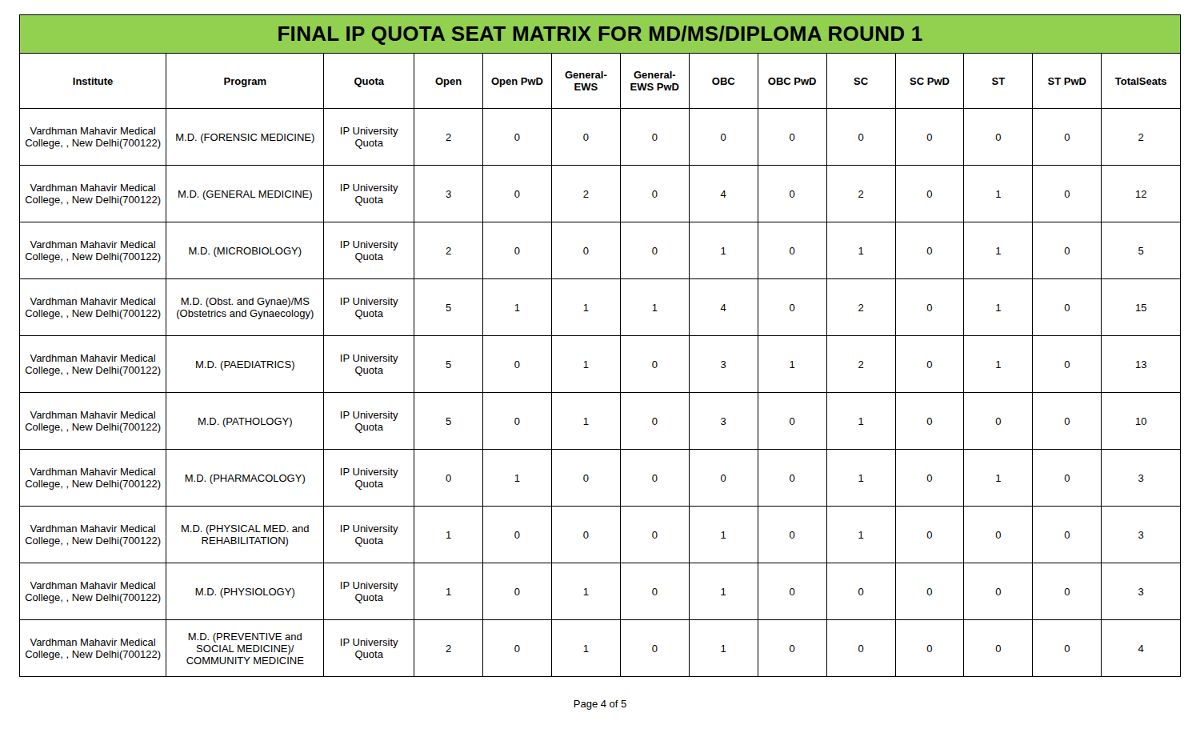FINAL IP QUOTA SEAT MATRIX FOR MD/MS/DIPLOMA ROUND 1
| Institute | Program | Quota | Open | Open PwD | General-EWS | General-EWS PwD | OBC | OBC PwD | SC | SC PwD | ST | ST PwD | TotalSeats |
| --- | --- | --- | --- | --- | --- | --- | --- | --- | --- | --- | --- | --- | --- |
| Vardhman Mahavir Medical College, , New Delhi(700122) | M.D. (FORENSIC MEDICINE) | IP University Quota | 2 | 0 | 0 | 0 | 0 | 0 | 0 | 0 | 0 | 0 | 2 |
| Vardhman Mahavir Medical College, , New Delhi(700122) | M.D. (GENERAL MEDICINE) | IP University Quota | 3 | 0 | 2 | 0 | 4 | 0 | 2 | 0 | 1 | 0 | 12 |
| Vardhman Mahavir Medical College, , New Delhi(700122) | M.D. (MICROBIOLOGY) | IP University Quota | 2 | 0 | 0 | 0 | 1 | 0 | 1 | 0 | 1 | 0 | 5 |
| Vardhman Mahavir Medical College, , New Delhi(700122) | M.D. (Obst. and Gynae)/MS (Obstetrics and Gynaecology) | IP University Quota | 5 | 1 | 1 | 1 | 4 | 0 | 2 | 0 | 1 | 0 | 15 |
| Vardhman Mahavir Medical College, , New Delhi(700122) | M.D. (PAEDIATRICS) | IP University Quota | 5 | 0 | 1 | 0 | 3 | 1 | 2 | 0 | 1 | 0 | 13 |
| Vardhman Mahavir Medical College, , New Delhi(700122) | M.D. (PATHOLOGY) | IP University Quota | 5 | 0 | 1 | 0 | 3 | 0 | 1 | 0 | 0 | 0 | 10 |
| Vardhman Mahavir Medical College, , New Delhi(700122) | M.D. (PHARMACOLOGY) | IP University Quota | 0 | 1 | 0 | 0 | 0 | 0 | 1 | 0 | 1 | 0 | 3 |
| Vardhman Mahavir Medical College, , New Delhi(700122) | M.D. (PHYSICAL MED. and REHABILITATION) | IP University Quota | 1 | 0 | 0 | 0 | 1 | 0 | 1 | 0 | 0 | 0 | 3 |
| Vardhman Mahavir Medical College, , New Delhi(700122) | M.D. (PHYSIOLOGY) | IP University Quota | 1 | 0 | 1 | 0 | 1 | 0 | 0 | 0 | 0 | 0 | 3 |
| Vardhman Mahavir Medical College, , New Delhi(700122) | M.D. (PREVENTIVE and SOCIAL MEDICINE)/ COMMUNITY MEDICINE | IP University Quota | 2 | 0 | 1 | 0 | 1 | 0 | 0 | 0 | 0 | 0 | 4 |
Page 4 of 5